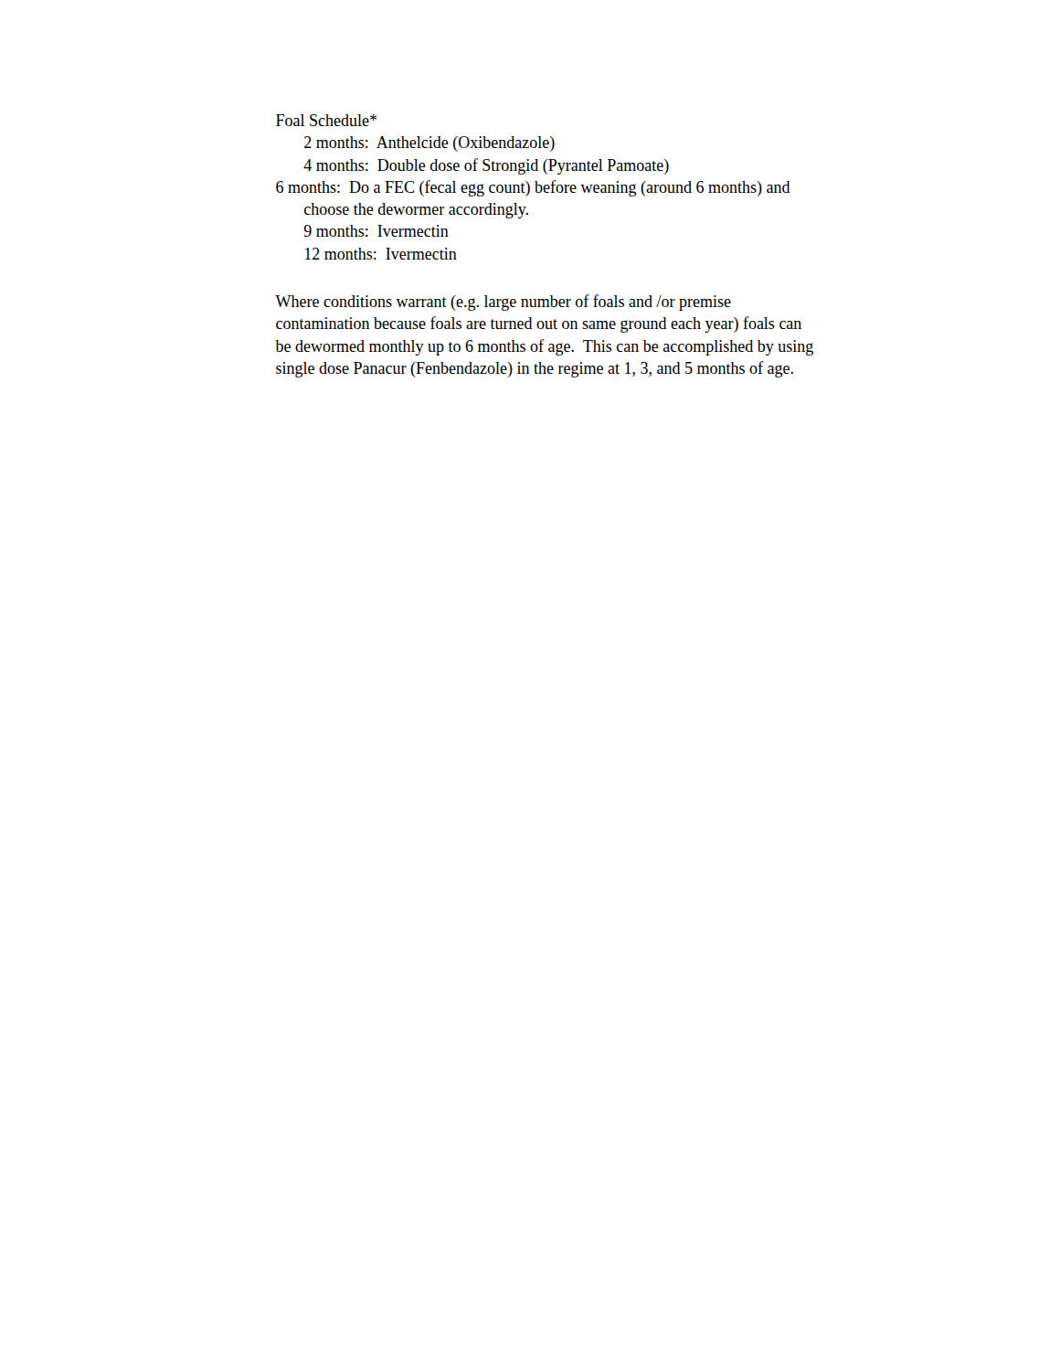Foal Schedule*
2 months: Anthelcide (Oxibendazole)
4 months: Double dose of Strongid (Pyrantel Pamoate)
6 months: Do a FEC (fecal egg count) before weaning (around 6 months) and choose the dewormer accordingly.
9 months: Ivermectin
12 months: Ivermectin
Where conditions warrant (e.g. large number of foals and /or premise contamination because foals are turned out on same ground each year) foals can be dewormed monthly up to 6 months of age. This can be accomplished by using single dose Panacur (Fenbendazole) in the regime at 1, 3, and 5 months of age.